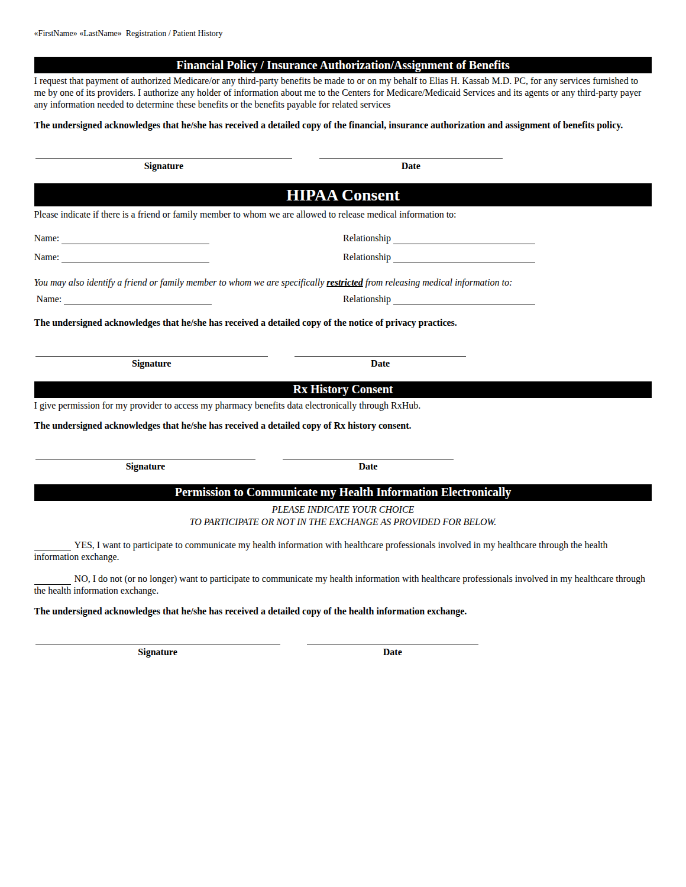«FirstName» «LastName» Registration / Patient History
Financial Policy / Insurance Authorization/Assignment of Benefits
I request that payment of authorized Medicare/or any third-party benefits be made to or on my behalf to Elias H. Kassab M.D. PC, for any services furnished to me by one of its providers. I authorize any holder of information about me to the Centers for Medicare/Medicaid Services and its agents or any third-party payer any information needed to determine these benefits or the benefits payable for related services
The undersigned acknowledges that he/she has received a detailed copy of the financial, insurance authorization and assignment of benefits policy.
| Signature | | Date | |
HIPAA Consent
Please indicate if there is a friend or family member to whom we are allowed to release medical information to:
| Name: | Relationship |
| Name: | Relationship |
You may also identify a friend or family member to whom we are specifically restricted from releasing medical information to:
| Name: | Relationship |
The undersigned acknowledges that he/she has received a detailed copy of the notice of privacy practices.
| Signature | | Date | |
Rx History Consent
I give permission for my provider to access my pharmacy benefits data electronically through RxHub.
The undersigned acknowledges that he/she has received a detailed copy of Rx history consent.
| Signature | | Date | |
Permission to Communicate my Health Information Electronically
PLEASE INDICATE YOUR CHOICE
TO PARTICIPATE OR NOT IN THE EXCHANGE AS PROVIDED FOR BELOW.
YES, I want to participate to communicate my health information with healthcare professionals involved in my healthcare through the health information exchange.
NO, I do not (or no longer) want to participate to communicate my health information with healthcare professionals involved in my healthcare through the health information exchange.
The undersigned acknowledges that he/she has received a detailed copy of the health information exchange.
| Signature | | Date | |